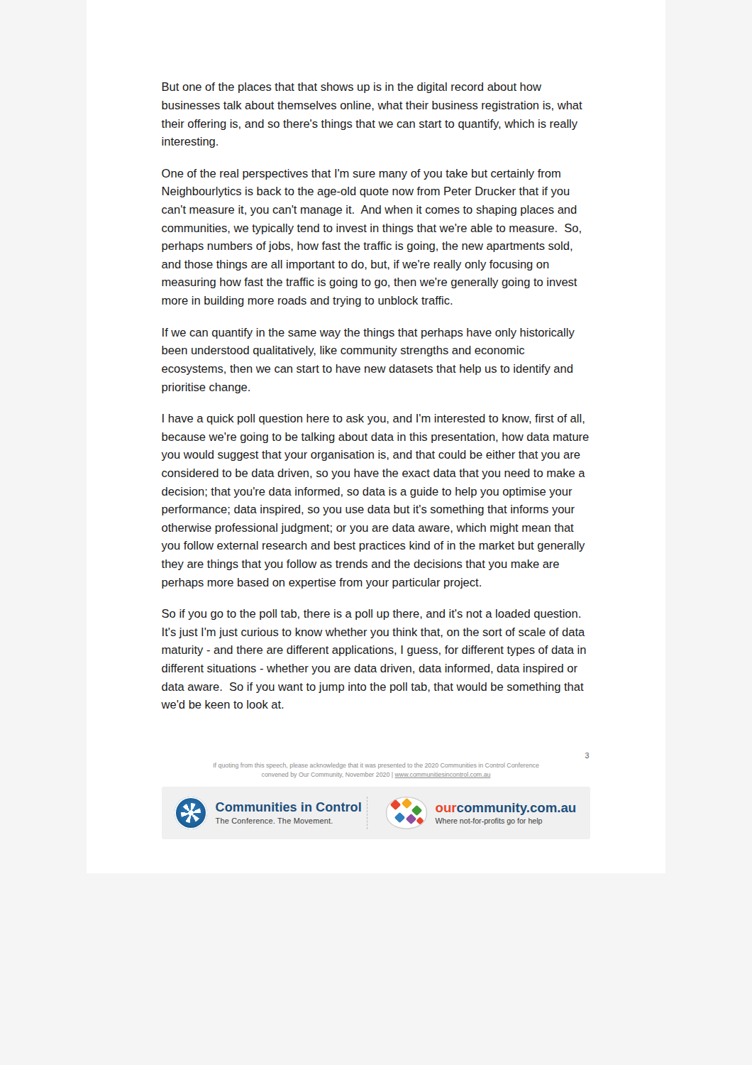But one of the places that that shows up is in the digital record about how businesses talk about themselves online, what their business registration is, what their offering is, and so there's things that we can start to quantify, which is really interesting.
One of the real perspectives that I'm sure many of you take but certainly from Neighbourlytics is back to the age-old quote now from Peter Drucker that if you can't measure it, you can't manage it. And when it comes to shaping places and communities, we typically tend to invest in things that we're able to measure. So, perhaps numbers of jobs, how fast the traffic is going, the new apartments sold, and those things are all important to do, but, if we're really only focusing on measuring how fast the traffic is going to go, then we're generally going to invest more in building more roads and trying to unblock traffic.
If we can quantify in the same way the things that perhaps have only historically been understood qualitatively, like community strengths and economic ecosystems, then we can start to have new datasets that help us to identify and prioritise change.
I have a quick poll question here to ask you, and I'm interested to know, first of all, because we're going to be talking about data in this presentation, how data mature you would suggest that your organisation is, and that could be either that you are considered to be data driven, so you have the exact data that you need to make a decision; that you're data informed, so data is a guide to help you optimise your performance; data inspired, so you use data but it's something that informs your otherwise professional judgment; or you are data aware, which might mean that you follow external research and best practices kind of in the market but generally they are things that you follow as trends and the decisions that you make are perhaps more based on expertise from your particular project.
So if you go to the poll tab, there is a poll up there, and it's not a loaded question. It's just I'm just curious to know whether you think that, on the sort of scale of data maturity - and there are different applications, I guess, for different types of data in different situations - whether you are data driven, data informed, data inspired or data aware. So if you want to jump into the poll tab, that would be something that we'd be keen to look at.
3
If quoting from this speech, please acknowledge that it was presented to the 2020 Communities in Control Conference
convened by Our Community, November 2020 | www.communitiesincontrol.com.au
Communities in Control
The Conference. The Movement.
our community.com.au
Where not-for-profits go for help